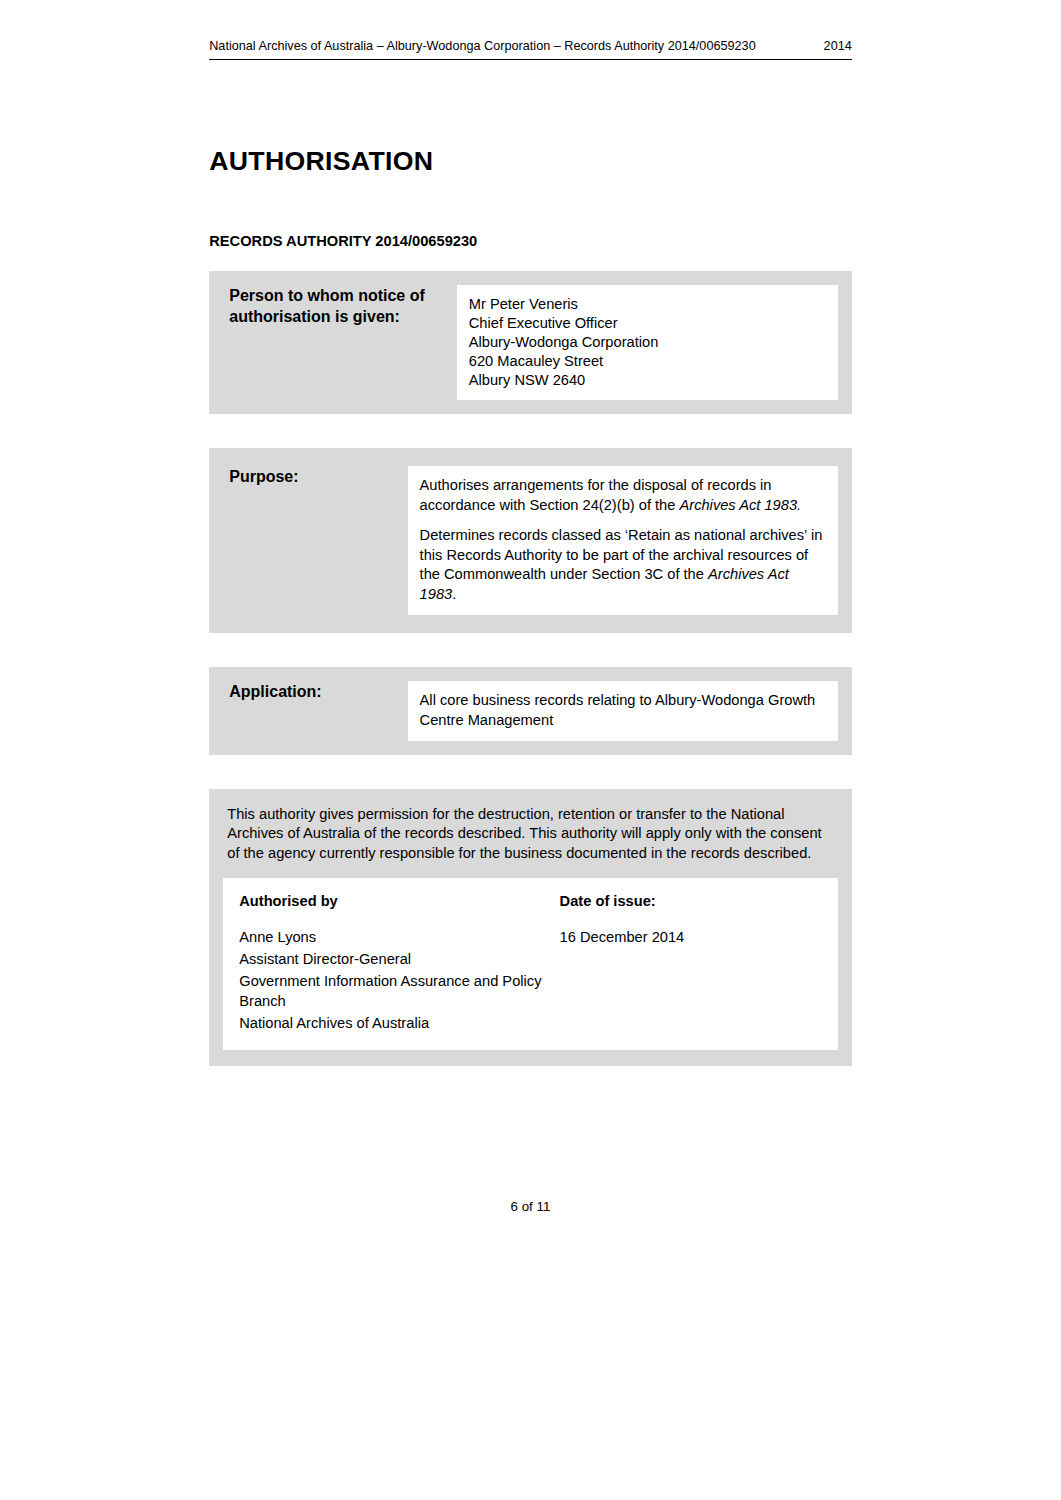National Archives of Australia – Albury-Wodonga Corporation – Records Authority 2014/00659230 2014
AUTHORISATION
RECORDS AUTHORITY 2014/00659230
Person to whom notice of authorisation is given:
Mr Peter Veneris
Chief Executive Officer
Albury-Wodonga Corporation
620 Macauley Street
Albury NSW 2640
Purpose:
Authorises arrangements for the disposal of records in accordance with Section 24(2)(b) of the Archives Act 1983.
Determines records classed as ‘Retain as national archives’ in this Records Authority to be part of the archival resources of the Commonwealth under Section 3C of the Archives Act 1983.
Application:
All core business records relating to Albury-Wodonga Growth Centre Management
This authority gives permission for the destruction, retention or transfer to the National Archives of Australia of the records described. This authority will apply only with the consent of the agency currently responsible for the business documented in the records described.
Authorised by
Date of issue:
Anne Lyons
Assistant Director-General
Government Information Assurance and Policy Branch
National Archives of Australia
16 December 2014
6 of 11